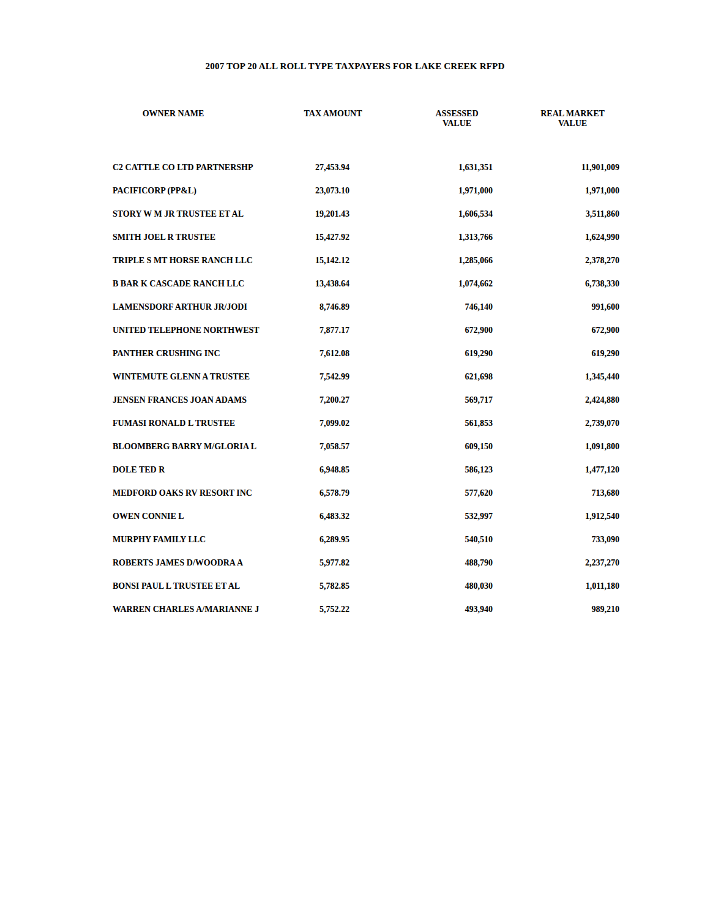2007 TOP 20 ALL ROLL TYPE TAXPAYERS FOR LAKE CREEK RFPD
| OWNER NAME | TAX AMOUNT | ASSESSED VALUE | REAL MARKET VALUE |
| --- | --- | --- | --- |
| C2 CATTLE CO LTD PARTNERSHP | 27,453.94 | 1,631,351 | 11,901,009 |
| PACIFICORP (PP&L) | 23,073.10 | 1,971,000 | 1,971,000 |
| STORY W M JR TRUSTEE ET AL | 19,201.43 | 1,606,534 | 3,511,860 |
| SMITH JOEL R TRUSTEE | 15,427.92 | 1,313,766 | 1,624,990 |
| TRIPLE S MT HORSE RANCH LLC | 15,142.12 | 1,285,066 | 2,378,270 |
| B BAR K CASCADE RANCH LLC | 13,438.64 | 1,074,662 | 6,738,330 |
| LAMENSDORF ARTHUR JR/JODI | 8,746.89 | 746,140 | 991,600 |
| UNITED TELEPHONE NORTHWEST | 7,877.17 | 672,900 | 672,900 |
| PANTHER CRUSHING INC | 7,612.08 | 619,290 | 619,290 |
| WINTEMUTE GLENN A TRUSTEE | 7,542.99 | 621,698 | 1,345,440 |
| JENSEN FRANCES JOAN ADAMS | 7,200.27 | 569,717 | 2,424,880 |
| FUMASI RONALD L TRUSTEE | 7,099.02 | 561,853 | 2,739,070 |
| BLOOMBERG BARRY M/GLORIA L | 7,058.57 | 609,150 | 1,091,800 |
| DOLE TED R | 6,948.85 | 586,123 | 1,477,120 |
| MEDFORD OAKS RV RESORT INC | 6,578.79 | 577,620 | 713,680 |
| OWEN CONNIE L | 6,483.32 | 532,997 | 1,912,540 |
| MURPHY FAMILY LLC | 6,289.95 | 540,510 | 733,090 |
| ROBERTS JAMES D/WOODRA A | 5,977.82 | 488,790 | 2,237,270 |
| BONSI PAUL L TRUSTEE ET AL | 5,782.85 | 480,030 | 1,011,180 |
| WARREN CHARLES A/MARIANNE J | 5,752.22 | 493,940 | 989,210 |